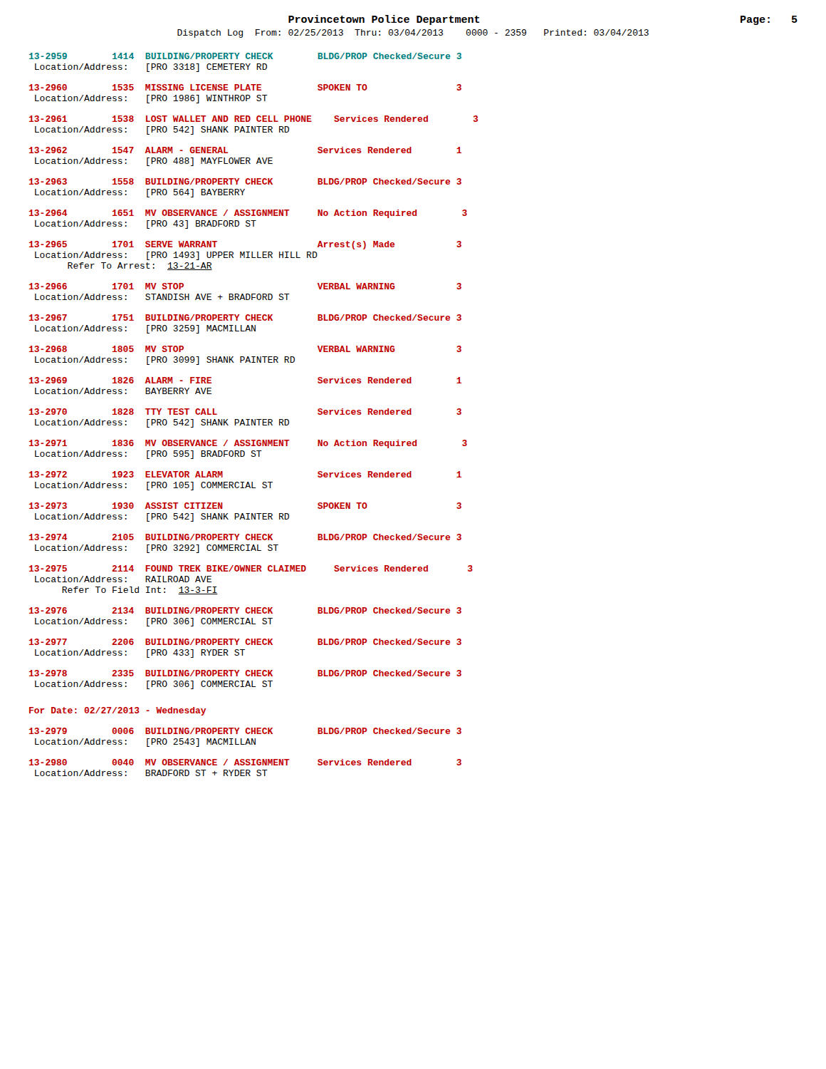Provincetown Police Department
Page: 5
Dispatch Log From: 02/25/2013 Thru: 03/04/2013 0000 - 2359 Printed: 03/04/2013
13-2959 1414 BUILDING/PROPERTY CHECK BLDG/PROP Checked/Secure 3
Location/Address: [PRO 3318] CEMETERY RD
13-2960 1535 MISSING LICENSE PLATE SPOKEN TO 3
Location/Address: [PRO 1986] WINTHROP ST
13-2961 1538 LOST WALLET AND RED CELL PHONE Services Rendered 3
Location/Address: [PRO 542] SHANK PAINTER RD
13-2962 1547 ALARM - GENERAL Services Rendered 1
Location/Address: [PRO 488] MAYFLOWER AVE
13-2963 1558 BUILDING/PROPERTY CHECK BLDG/PROP Checked/Secure 3
Location/Address: [PRO 564] BAYBERRY
13-2964 1651 MV OBSERVANCE / ASSIGNMENT No Action Required 3
Location/Address: [PRO 43] BRADFORD ST
13-2965 1701 SERVE WARRANT Arrest(s) Made 3
Location/Address: [PRO 1493] UPPER MILLER HILL RD Refer To Arrest: 13-21-AR
13-2966 1701 MV STOP VERBAL WARNING 3
Location/Address: STANDISH AVE + BRADFORD ST
13-2967 1751 BUILDING/PROPERTY CHECK BLDG/PROP Checked/Secure 3
Location/Address: [PRO 3259] MACMILLAN
13-2968 1805 MV STOP VERBAL WARNING 3
Location/Address: [PRO 3099] SHANK PAINTER RD
13-2969 1826 ALARM - FIRE Services Rendered 1
Location/Address: BAYBERRY AVE
13-2970 1828 TTY TEST CALL Services Rendered 3
Location/Address: [PRO 542] SHANK PAINTER RD
13-2971 1836 MV OBSERVANCE / ASSIGNMENT No Action Required 3
Location/Address: [PRO 595] BRADFORD ST
13-2972 1923 ELEVATOR ALARM Services Rendered 1
Location/Address: [PRO 105] COMMERCIAL ST
13-2973 1930 ASSIST CITIZEN SPOKEN TO 3
Location/Address: [PRO 542] SHANK PAINTER RD
13-2974 2105 BUILDING/PROPERTY CHECK BLDG/PROP Checked/Secure 3
Location/Address: [PRO 3292] COMMERCIAL ST
13-2975 2114 FOUND TREK BIKE/OWNER CLAIMED Services Rendered 3
Location/Address: RAILROAD AVE Refer To Field Int: 13-3-FI
13-2976 2134 BUILDING/PROPERTY CHECK BLDG/PROP Checked/Secure 3
Location/Address: [PRO 306] COMMERCIAL ST
13-2977 2206 BUILDING/PROPERTY CHECK BLDG/PROP Checked/Secure 3
Location/Address: [PRO 433] RYDER ST
13-2978 2335 BUILDING/PROPERTY CHECK BLDG/PROP Checked/Secure 3
Location/Address: [PRO 306] COMMERCIAL ST
For Date: 02/27/2013 - Wednesday
13-2979 0006 BUILDING/PROPERTY CHECK BLDG/PROP Checked/Secure 3
Location/Address: [PRO 2543] MACMILLAN
13-2980 0040 MV OBSERVANCE / ASSIGNMENT Services Rendered 3
Location/Address: BRADFORD ST + RYDER ST